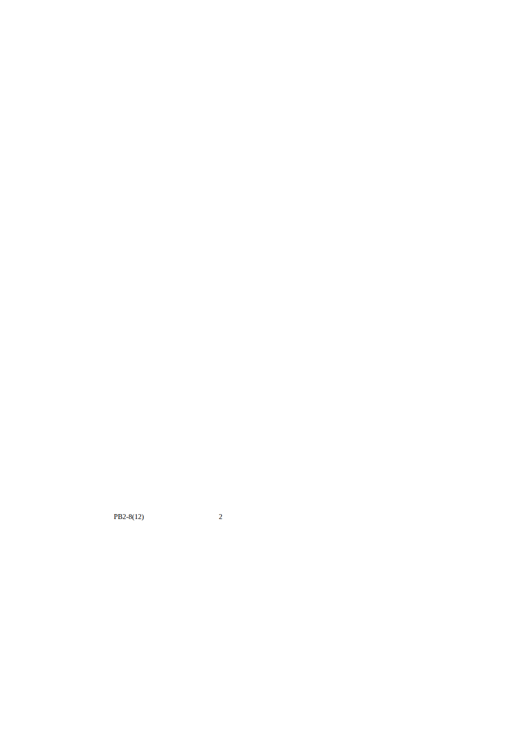PB2-8(12) 2